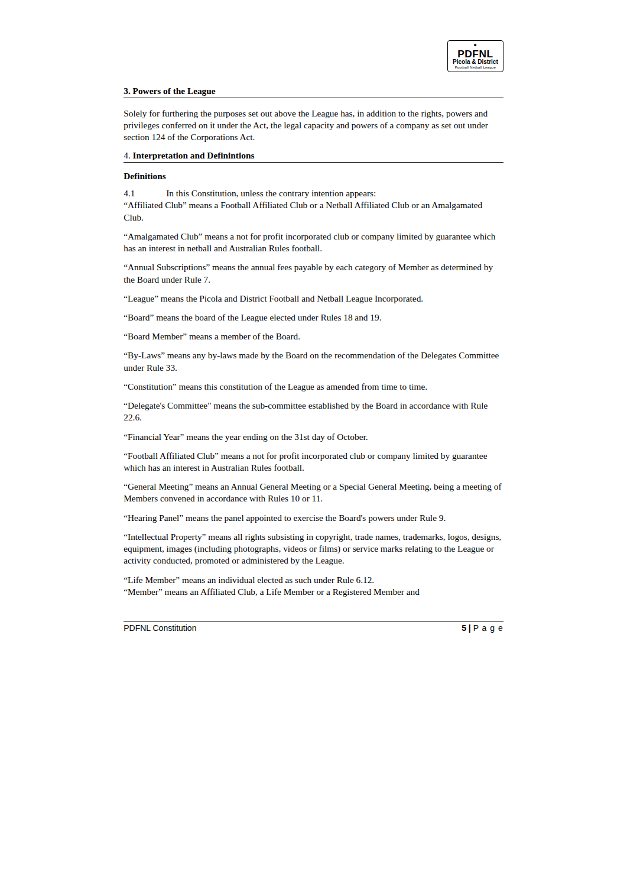●
PDFNL
Picola & District
Football Netball League
3. Powers of the League
Solely for furthering the purposes set out above the League has, in addition to the rights, powers and privileges conferred on it under the Act, the legal capacity and powers of a company as set out under section 124 of the Corporations Act.
4. Interpretation and Definintions
Definitions
4.1 In this Constitution, unless the contrary intention appears:
“Affiliated Club” means a Football Affiliated Club or a Netball Affiliated Club or an Amalgamated Club.
“Amalgamated Club” means a not for profit incorporated club or company limited by guarantee which has an interest in netball and Australian Rules football.
“Annual Subscriptions” means the annual fees payable by each category of Member as determined by the Board under Rule 7.
“League” means the Picola and District Football and Netball League Incorporated.
“Board” means the board of the League elected under Rules 18 and 19.
“Board Member” means a member of the Board.
“By-Laws” means any by-laws made by the Board on the recommendation of the Delegates Committee under Rule 33.
“Constitution” means this constitution of the League as amended from time to time.
“Delegate's Committee" means the sub-committee established by the Board in accordance with Rule 22.6.
“Financial Year” means the year ending on the 31st day of October.
“Football Affiliated Club” means a not for profit incorporated club or company limited by guarantee which has an interest in Australian Rules football.
“General Meeting” means an Annual General Meeting or a Special General Meeting, being a meeting of Members convened in accordance with Rules 10 or 11.
“Hearing Panel” means the panel appointed to exercise the Board's powers under Rule 9.
“Intellectual Property” means all rights subsisting in copyright, trade names, trademarks, logos, designs, equipment, images (including photographs, videos or films) or service marks relating to the League or activity conducted, promoted or administered by the League.
“Life Member” means an individual elected as such under Rule 6.12.
“Member” means an Affiliated Club, a Life Member or a Registered Member and
PDFNL Constitution
5 | P a g e